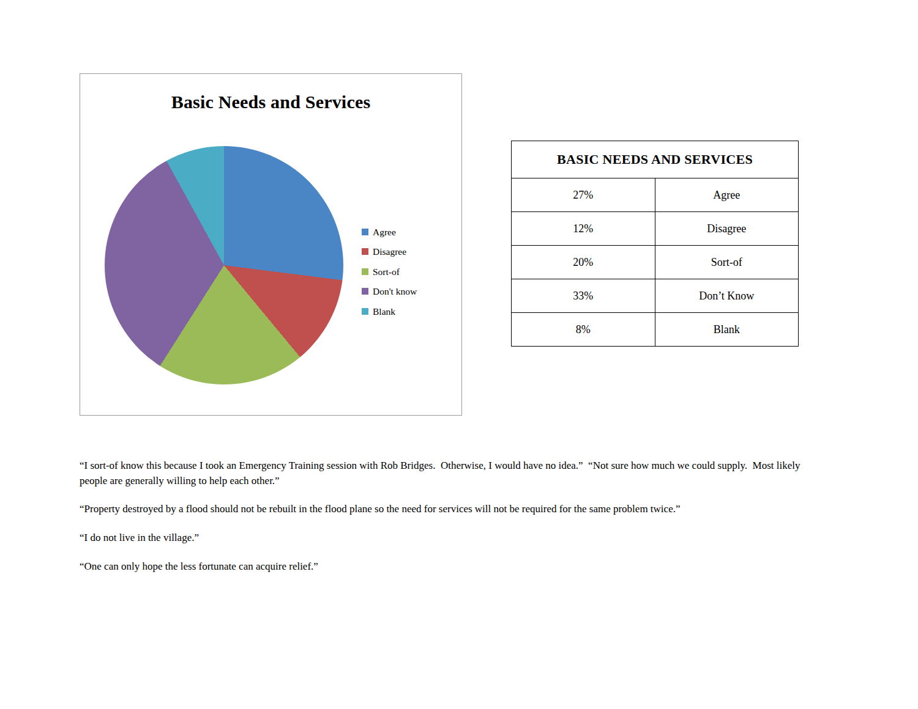Basic Needs and Services
Agree
Disagree
Sort-of
Don't know
Blank
| BASIC NEEDS AND SERVICES |
| --- |
| 27% | Agree |
| 12% | Disagree |
| 20% | Sort-of |
| 33% | Don’t Know |
| 8% | Blank |
“I sort-of know this because I took an Emergency Training session with Rob Bridges. Otherwise, I would have no idea.” “Not sure how much we could supply. Most likely people are generally willing to help each other.”
“Property destroyed by a flood should not be rebuilt in the flood plane so the need for services will not be required for the same problem twice.”
“I do not live in the village.”
“One can only hope the less fortunate can acquire relief.”